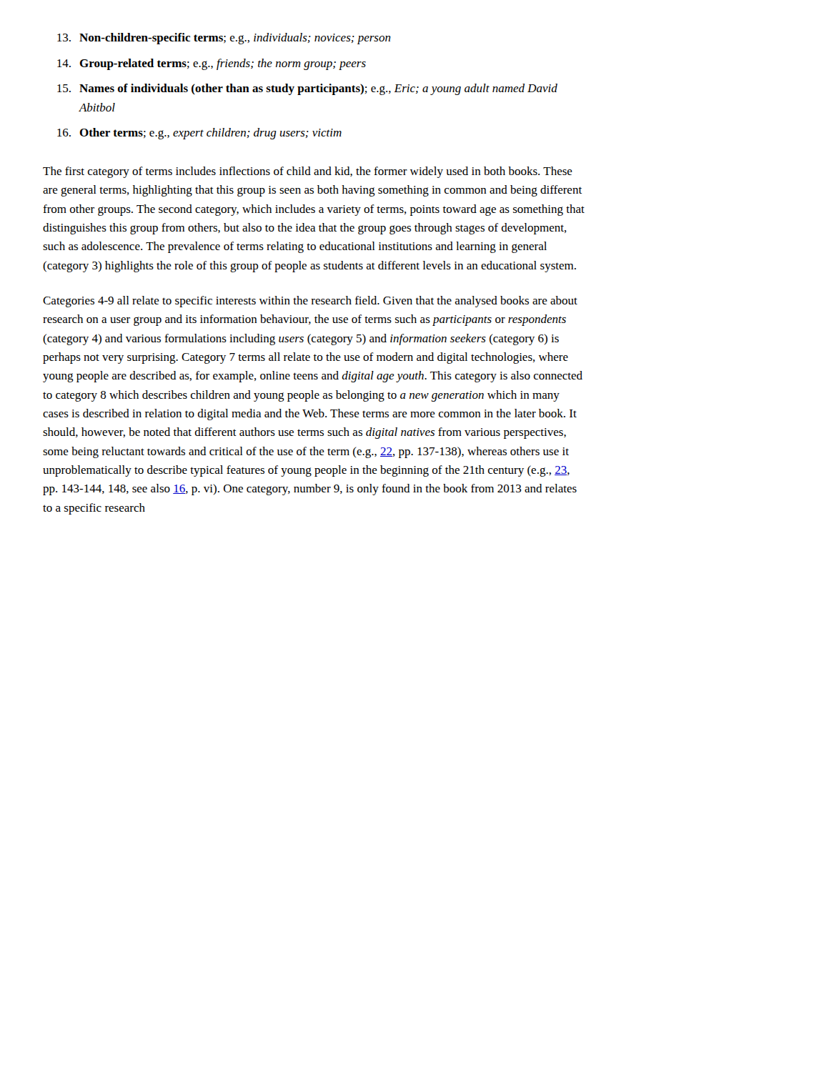Non-children-specific terms; e.g., individuals; novices; person
Group-related terms; e.g., friends; the norm group; peers
Names of individuals (other than as study participants); e.g., Eric; a young adult named David Abitbol
Other terms; e.g., expert children; drug users; victim
The first category of terms includes inflections of child and kid, the former widely used in both books. These are general terms, highlighting that this group is seen as both having something in common and being different from other groups. The second category, which includes a variety of terms, points toward age as something that distinguishes this group from others, but also to the idea that the group goes through stages of development, such as adolescence. The prevalence of terms relating to educational institutions and learning in general (category 3) highlights the role of this group of people as students at different levels in an educational system.
Categories 4-9 all relate to specific interests within the research field. Given that the analysed books are about research on a user group and its information behaviour, the use of terms such as participants or respondents (category 4) and various formulations including users (category 5) and information seekers (category 6) is perhaps not very surprising. Category 7 terms all relate to the use of modern and digital technologies, where young people are described as, for example, online teens and digital age youth. This category is also connected to category 8 which describes children and young people as belonging to a new generation which in many cases is described in relation to digital media and the Web. These terms are more common in the later book. It should, however, be noted that different authors use terms such as digital natives from various perspectives, some being reluctant towards and critical of the use of the term (e.g., 22, pp. 137-138), whereas others use it unproblematically to describe typical features of young people in the beginning of the 21th century (e.g., 23, pp. 143-144, 148, see also 16, p. vi). One category, number 9, is only found in the book from 2013 and relates to a specific research